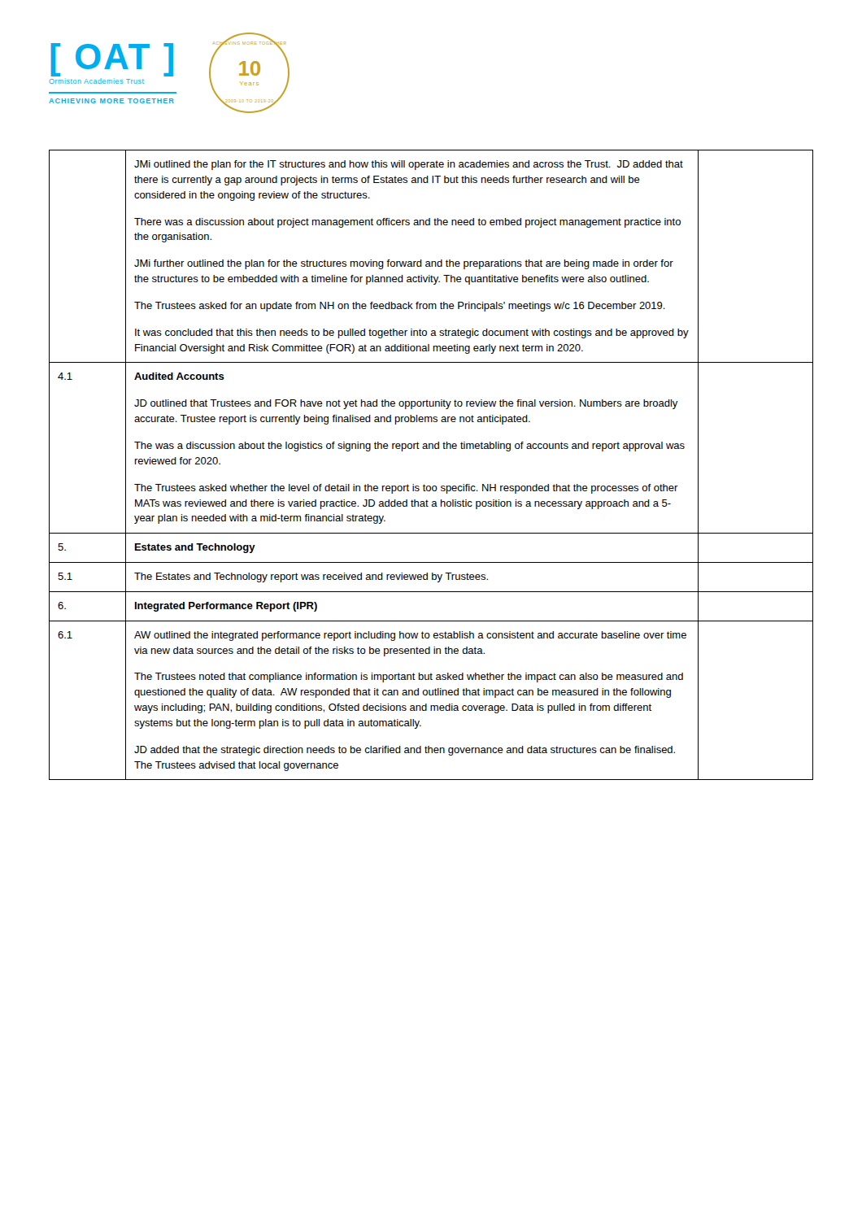[ OAT ]
Ormiston Academies Trust
ACHIEVING MORE TOGETHER
ACHIEVING MORE TOGETHER
10
Years
2009-10 TO 2019-20
| | JMi outlined the plan for the IT structures and how this will operate in academies and across the Trust. JD added that there is currently a gap around projects in terms of Estates and IT but this needs further research and will be considered in the ongoing review of the structures. There was a discussion about project management officers and the need to embed project management practice into the organisation. JMi further outlined the plan for the structures moving forward and the preparations that are being made in order for the structures to be embedded with a timeline for planned activity. The quantitative benefits were also outlined. The Trustees asked for an update from NH on the feedback from the Principals' meetings w/c 16 December 2019. It was concluded that this then needs to be pulled together into a strategic document with costings and be approved by Financial Oversight and Risk Committee (FOR) at an additional meeting early next term in 2020. | |
| 4.1 | Audited Accounts JD outlined that Trustees and FOR have not yet had the opportunity to review the final version. Numbers are broadly accurate. Trustee report is currently being finalised and problems are not anticipated. The was a discussion about the logistics of signing the report and the timetabling of accounts and report approval was reviewed for 2020. The Trustees asked whether the level of detail in the report is too specific. NH responded that the processes of other MATs was reviewed and there is varied practice. JD added that a holistic position is a necessary approach and a 5-year plan is needed with a mid-term financial strategy. | |
| 5. | Estates and Technology | |
| 5.1 | The Estates and Technology report was received and reviewed by Trustees. | |
| 6. | Integrated Performance Report (IPR) | |
| 6.1 | AW outlined the integrated performance report including how to establish a consistent and accurate baseline over time via new data sources and the detail of the risks to be presented in the data. The Trustees noted that compliance information is important but asked whether the impact can also be measured and questioned the quality of data. AW responded that it can and outlined that impact can be measured in the following ways including; PAN, building conditions, Ofsted decisions and media coverage. Data is pulled in from different systems but the long-term plan is to pull data in automatically. JD added that the strategic direction needs to be clarified and then governance and data structures can be finalised. The Trustees advised that local governance | |